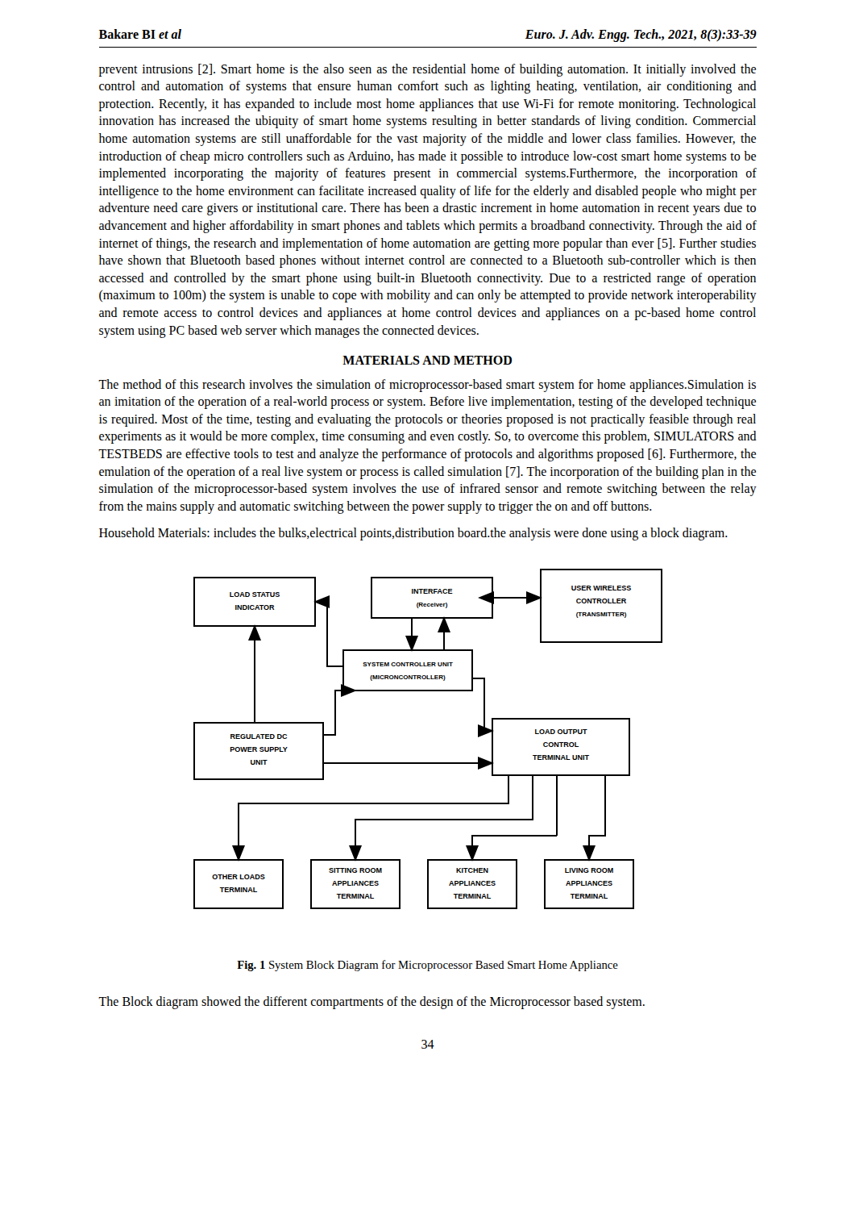Bakare BI et al
Euro. J. Adv. Engg. Tech., 2021, 8(3):33-39
prevent intrusions [2]. Smart home is the also seen as the residential home of building automation. It initially involved the control and automation of systems that ensure human comfort such as lighting heating, ventilation, air conditioning and protection. Recently, it has expanded to include most home appliances that use Wi-Fi for remote monitoring. Technological innovation has increased the ubiquity of smart home systems resulting in better standards of living condition. Commercial home automation systems are still unaffordable for the vast majority of the middle and lower class families. However, the introduction of cheap micro controllers such as Arduino, has made it possible to introduce low-cost smart home systems to be implemented incorporating the majority of features present in commercial systems.Furthermore, the incorporation of intelligence to the home environment can facilitate increased quality of life for the elderly and disabled people who might per adventure need care givers or institutional care. There has been a drastic increment in home automation in recent years due to advancement and higher affordability in smart phones and tablets which permits a broadband connectivity. Through the aid of internet of things, the research and implementation of home automation are getting more popular than ever [5]. Further studies have shown that Bluetooth based phones without internet control are connected to a Bluetooth sub-controller which is then accessed and controlled by the smart phone using built-in Bluetooth connectivity. Due to a restricted range of operation (maximum to 100m) the system is unable to cope with mobility and can only be attempted to provide network interoperability and remote access to control devices and appliances at home control devices and appliances on a pc-based home control system using PC based web server which manages the connected devices.
Materials and Method
The method of this research involves the simulation of microprocessor-based smart system for home appliances.Simulation is an imitation of the operation of a real-world process or system. Before live implementation, testing of the developed technique is required. Most of the time, testing and evaluating the protocols or theories proposed is not practically feasible through real experiments as it would be more complex, time consuming and even costly. So, to overcome this problem, SIMULATORS and TESTBEDS are effective tools to test and analyze the performance of protocols and algorithms proposed [6]. Furthermore, the emulation of the operation of a real live system or process is called simulation [7]. The incorporation of the building plan in the simulation of the microprocessor-based system involves the use of infrared sensor and remote switching between the relay from the mains supply and automatic switching between the power supply to trigger the on and off buttons.
Household Materials: includes the bulks,electrical points,distribution board.the analysis were done using a block diagram.
LOAD STATUS INDICATOR INTERFACE (Receiver) USER WIRELESS CONTROLLER (TRANSMITTER) SYSTEM CONTROLLER UNIT (MICRONCONTROLLER) REGULATED DC POWER SUPPLY UNIT LOAD OUTPUT CONTROL TERMINAL UNIT OTHER LOADS TERMINAL SITTING ROOM APPLIANCES TERMINAL KITCHEN APPLIANCES TERMINAL LIVING ROOM APPLIANCES TERMINAL
Fig. 1 System Block Diagram for Microprocessor Based Smart Home Appliance
The Block diagram showed the different compartments of the design of the Microprocessor based system.
34